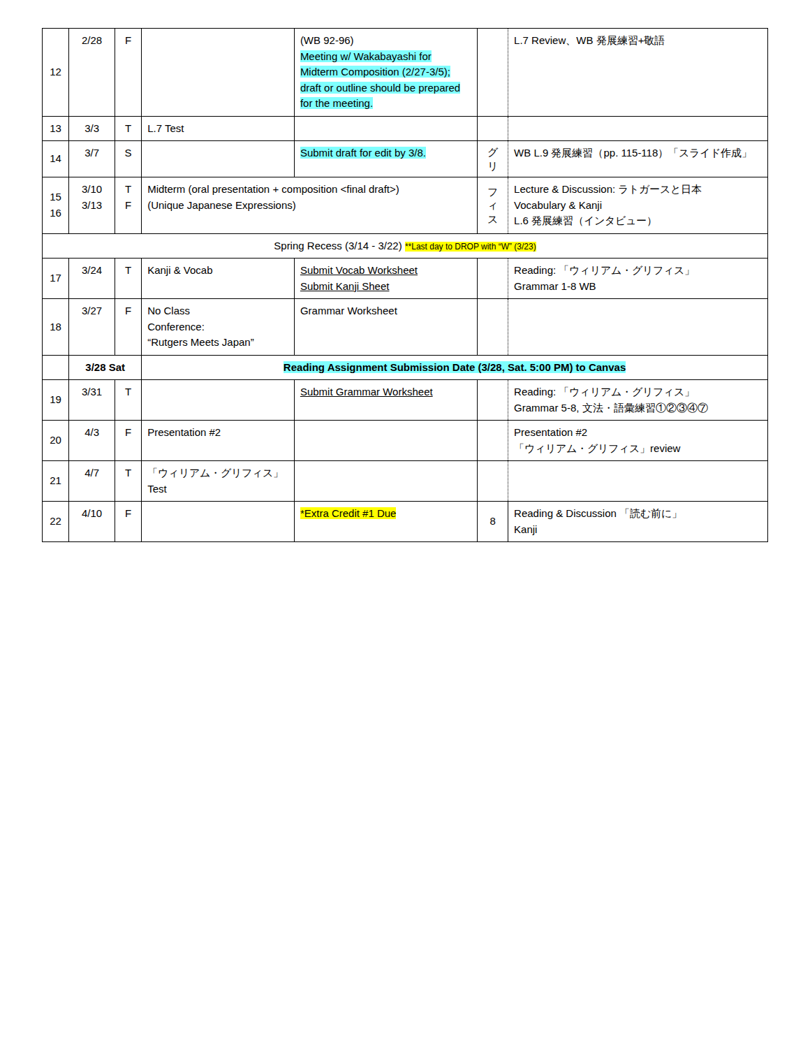| 12 | 2/28 | F | | (WB 92-96) Meeting w/ Wakabayashi for Midterm Composition (2/27-3/5); draft or outline should be prepared for the meeting. | | L.7 Review、WB 発展練習+敬語 |
| 13 | 3/3 | T | L.7 Test | | | |
| 14 | 3/7 | S | | Submit draft for edit by 3/8. | グ リ | WB L.9 発展練習（pp. 115-118）「スライド作成」 |
| 15 16 | 3/10 3/13 | T F | Midterm (oral presentation + composition <final draft>) (Unique Japanese Expressions) | フ ィ ス | Lecture & Discussion: ラトガースと日本 Vocabulary & Kanji L.6 発展練習（インタビュー） |
| Spring Recess (3/14 - 3/22) **Last day to DROP with “W” (3/23) |
| 17 | 3/24 | T | Kanji & Vocab | Submit Vocab Worksheet Submit Kanji Sheet | | Reading: 「ウィリアム・グリフィス」 Grammar 1-8 WB |
| 18 | 3/27 | F | No Class Conference: “Rutgers Meets Japan” | Grammar Worksheet | | |
| | 3/28 Sat | Reading Assignment Submission Date (3/28, Sat. 5:00 PM) to Canvas |
| 19 | 3/31 | T | | Submit Grammar Worksheet | | Reading: 「ウィリアム・グリフィス」 Grammar 5-8, 文法・語彙練習①②③④⑦ |
| 20 | 4/3 | F | Presentation #2 | | | Presentation #2 「ウィリアム・グリフィス」review |
| 21 | 4/7 | T | 「ウィリアム・グリフィス」 Test | | | |
| 22 | 4/10 | F | | *Extra Credit #1 Due | 8 | Reading & Discussion 「読む前に」 Kanji |